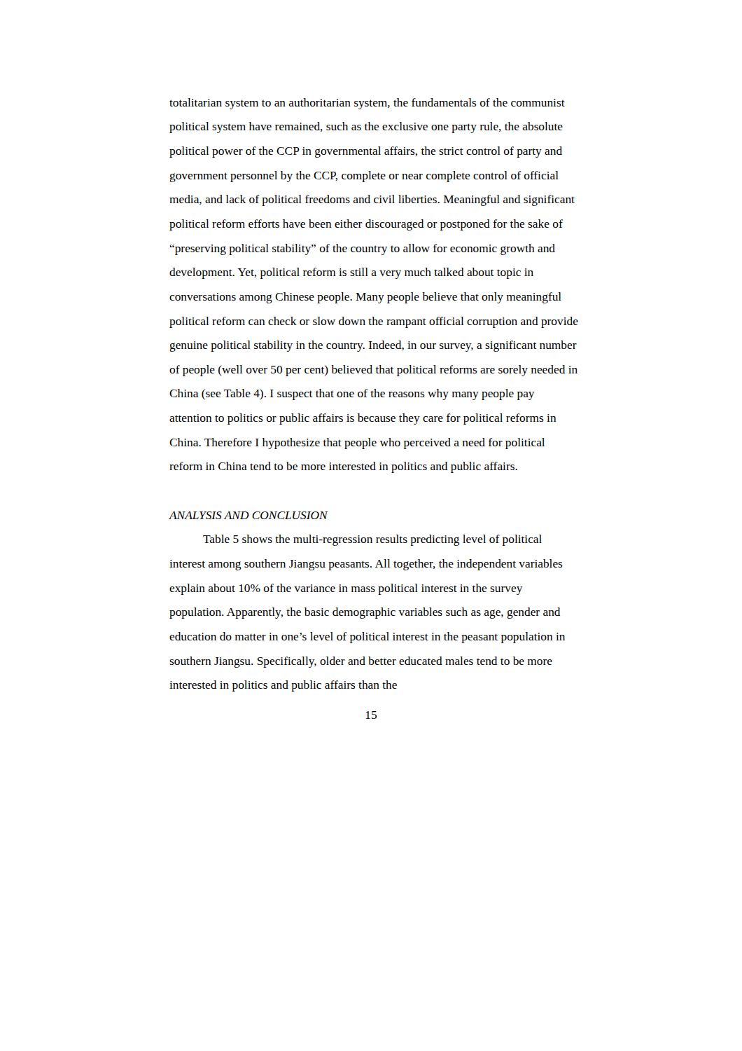totalitarian system to an authoritarian system, the fundamentals of the communist political system have remained, such as the exclusive one party rule, the absolute political power of the CCP in governmental affairs, the strict control of party and government personnel by the CCP, complete or near complete control of official media, and lack of political freedoms and civil liberties. Meaningful and significant political reform efforts have been either discouraged or postponed for the sake of “preserving political stability” of the country to allow for economic growth and development. Yet, political reform is still a very much talked about topic in conversations among Chinese people. Many people believe that only meaningful political reform can check or slow down the rampant official corruption and provide genuine political stability in the country. Indeed, in our survey, a significant number of people (well over 50 per cent) believed that political reforms are sorely needed in China (see Table 4). I suspect that one of the reasons why many people pay attention to politics or public affairs is because they care for political reforms in China. Therefore I hypothesize that people who perceived a need for political reform in China tend to be more interested in politics and public affairs.
ANALYSIS AND CONCLUSION
Table 5 shows the multi-regression results predicting level of political interest among southern Jiangsu peasants. All together, the independent variables explain about 10% of the variance in mass political interest in the survey population. Apparently, the basic demographic variables such as age, gender and education do matter in one’s level of political interest in the peasant population in southern Jiangsu. Specifically, older and better educated males tend to be more interested in politics and public affairs than the
15